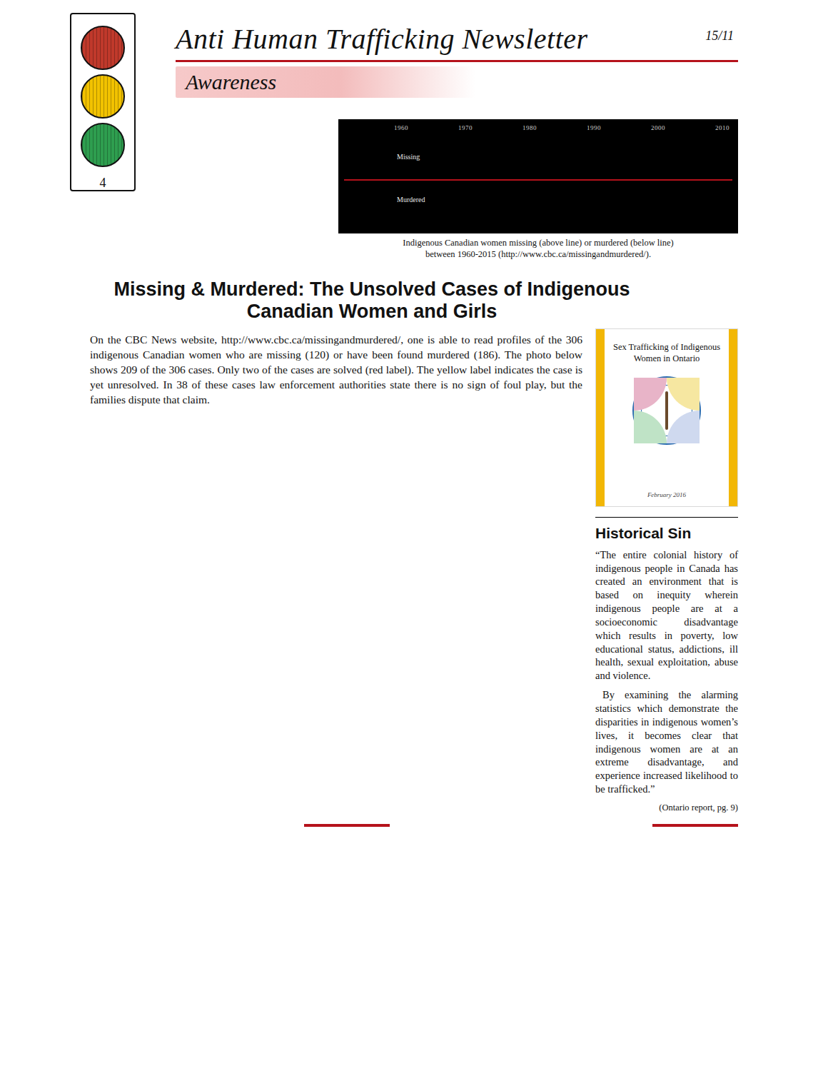4
15/11
Anti Human Trafficking Newsletter
Awareness
196019701980199020002010
Missing
Murdered
Indigenous Canadian women missing (above line) or murdered (below line)
between 1960-2015 (http://www.cbc.ca/missingandmurdered/).
Missing & Murdered: The Unsolved Cases of Indigenous Canadian Women and Girls
On the CBC News website, http://www.cbc.ca/missingandmurdered/, one is able to read profiles of the 306 indigenous Canadian women who are missing (120) or have been found murdered (186). The photo below shows 209 of the 306 cases. Only two of the cases are solved (red label). The yellow label indicates the case is yet unresolved. In 38 of these cases law enforcement authorities state there is no sign of foul play, but the families dispute that claim.
Sex Trafficking of Indigenous
Women in Ontario
February 2016
Historical Sin
“The entire colonial history of indigenous people in Canada has created an environment that is based on inequity wherein indigenous people are at a socioeconomic disadvantage which results in poverty, low educational status, addictions, ill health, sexual exploitation, abuse and violence.
By examining the alarming statistics which demonstrate the disparities in indigenous women’s lives, it becomes clear that indigenous women are at an extreme disadvantage, and experience increased likelihood to be trafficked.”
(Ontario report, pg. 9)